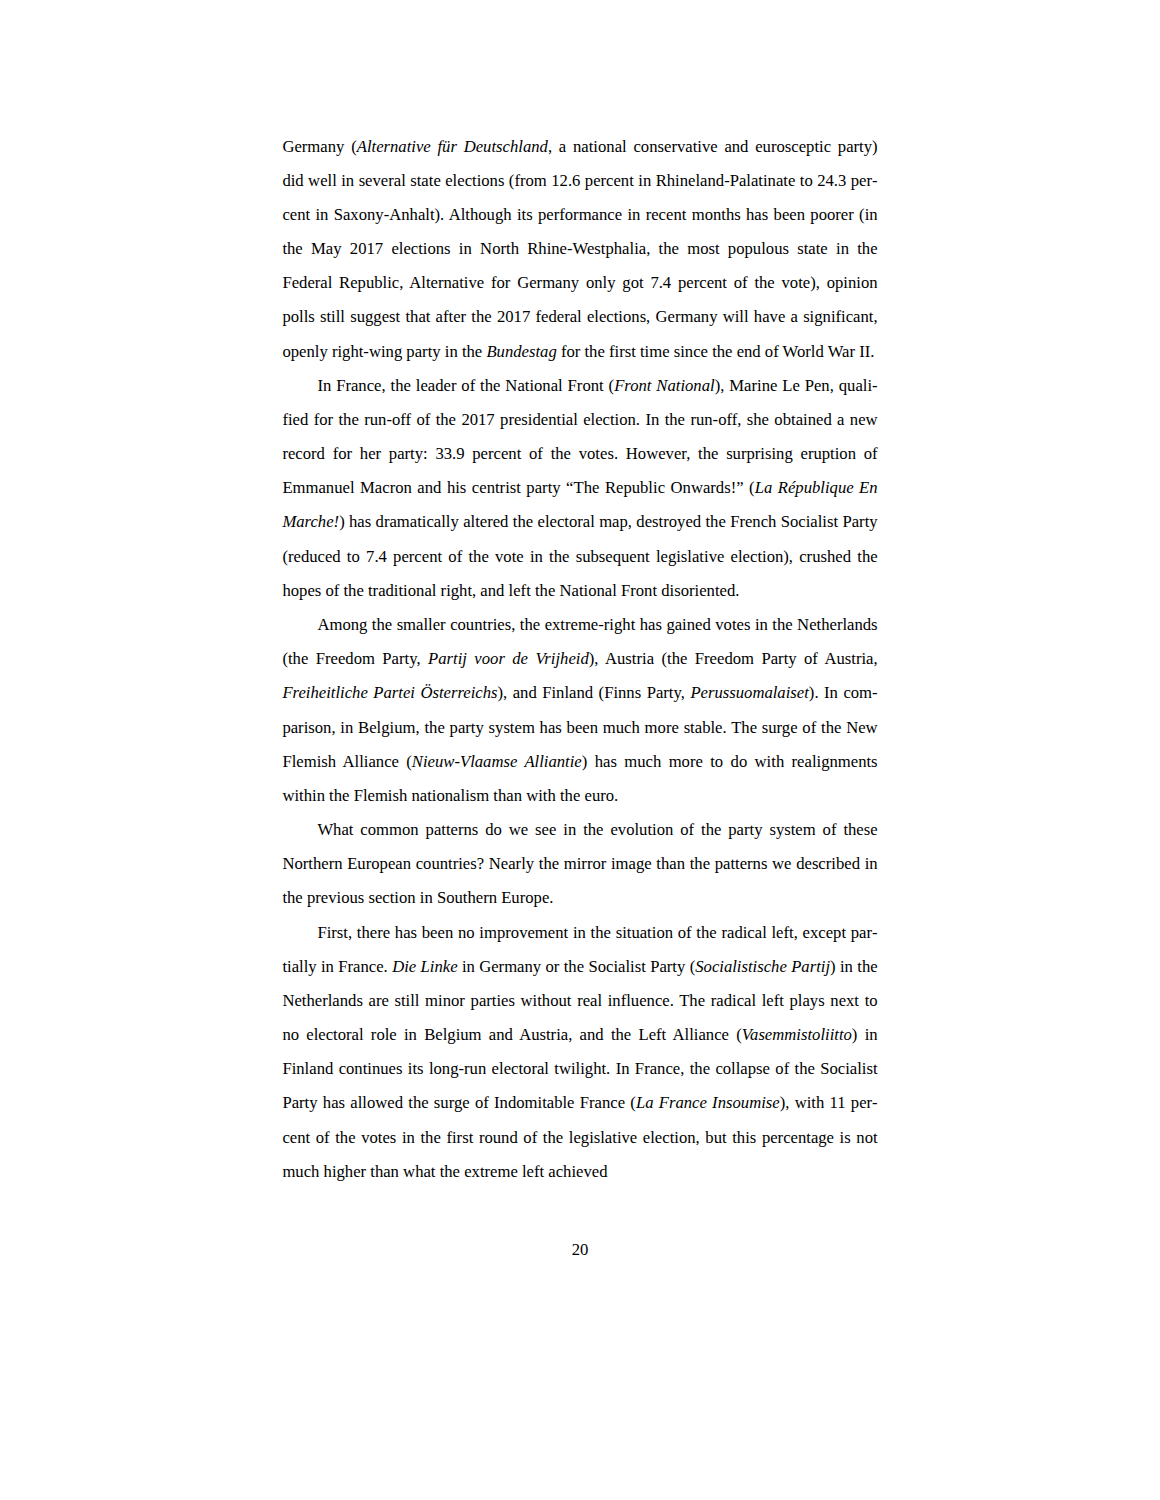Germany (Alternative für Deutschland, a national conservative and eurosceptic party) did well in several state elections (from 12.6 percent in Rhineland-Palatinate to 24.3 percent in Saxony-Anhalt). Although its performance in recent months has been poorer (in the May 2017 elections in North Rhine-Westphalia, the most populous state in the Federal Republic, Alternative for Germany only got 7.4 percent of the vote), opinion polls still suggest that after the 2017 federal elections, Germany will have a significant, openly right-wing party in the Bundestag for the first time since the end of World War II.
In France, the leader of the National Front (Front National), Marine Le Pen, qualified for the run-off of the 2017 presidential election. In the run-off, she obtained a new record for her party: 33.9 percent of the votes. However, the surprising eruption of Emmanuel Macron and his centrist party “The Republic Onwards!” (La République En Marche!) has dramatically altered the electoral map, destroyed the French Socialist Party (reduced to 7.4 percent of the vote in the subsequent legislative election), crushed the hopes of the traditional right, and left the National Front disoriented.
Among the smaller countries, the extreme-right has gained votes in the Netherlands (the Freedom Party, Partij voor de Vrijheid), Austria (the Freedom Party of Austria, Freiheitliche Partei Österreichs), and Finland (Finns Party, Perussuomalaiset). In comparison, in Belgium, the party system has been much more stable. The surge of the New Flemish Alliance (Nieuw-Vlaamse Alliantie) has much more to do with realignments within the Flemish nationalism than with the euro.
What common patterns do we see in the evolution of the party system of these Northern European countries? Nearly the mirror image than the patterns we described in the previous section in Southern Europe.
First, there has been no improvement in the situation of the radical left, except partially in France. Die Linke in Germany or the Socialist Party (Socialistische Partij) in the Netherlands are still minor parties without real influence. The radical left plays next to no electoral role in Belgium and Austria, and the Left Alliance (Vasemmistoliitto) in Finland continues its long-run electoral twilight. In France, the collapse of the Socialist Party has allowed the surge of Indomitable France (La France Insoumise), with 11 percent of the votes in the first round of the legislative election, but this percentage is not much higher than what the extreme left achieved
20